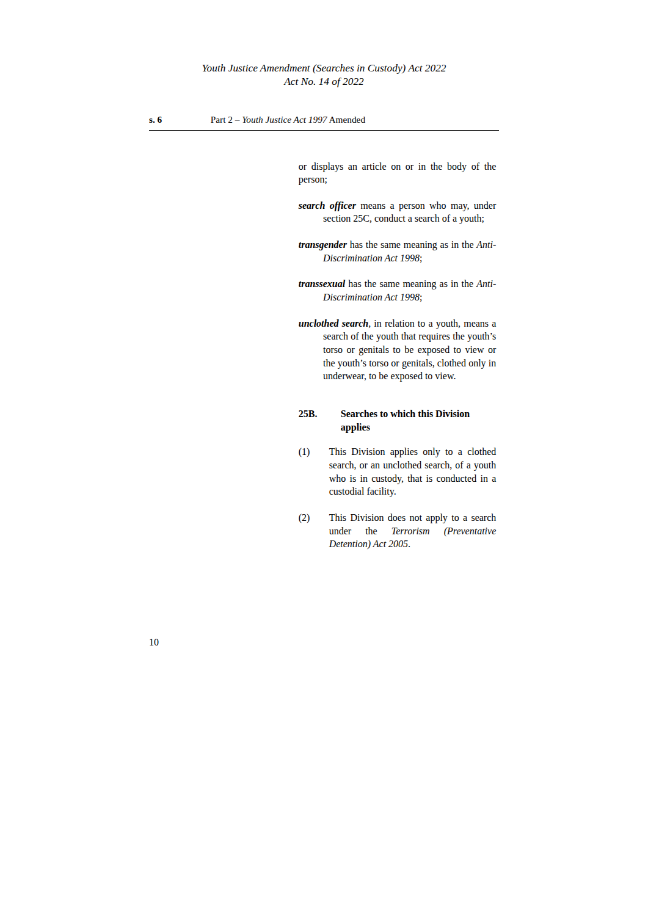Youth Justice Amendment (Searches in Custody) Act 2022 Act No. 14 of 2022
s. 6 Part 2 – Youth Justice Act 1997 Amended
or displays an article on or in the body of the person;
search officer means a person who may, under section 25C, conduct a search of a youth;
transgender has the same meaning as in the Anti-Discrimination Act 1998;
transsexual has the same meaning as in the Anti-Discrimination Act 1998;
unclothed search, in relation to a youth, means a search of the youth that requires the youth’s torso or genitals to be exposed to view or the youth’s torso or genitals, clothed only in underwear, to be exposed to view.
25B. Searches to which this Division applies
(1) This Division applies only to a clothed search, or an unclothed search, of a youth who is in custody, that is conducted in a custodial facility.
(2) This Division does not apply to a search under the Terrorism (Preventative Detention) Act 2005.
10